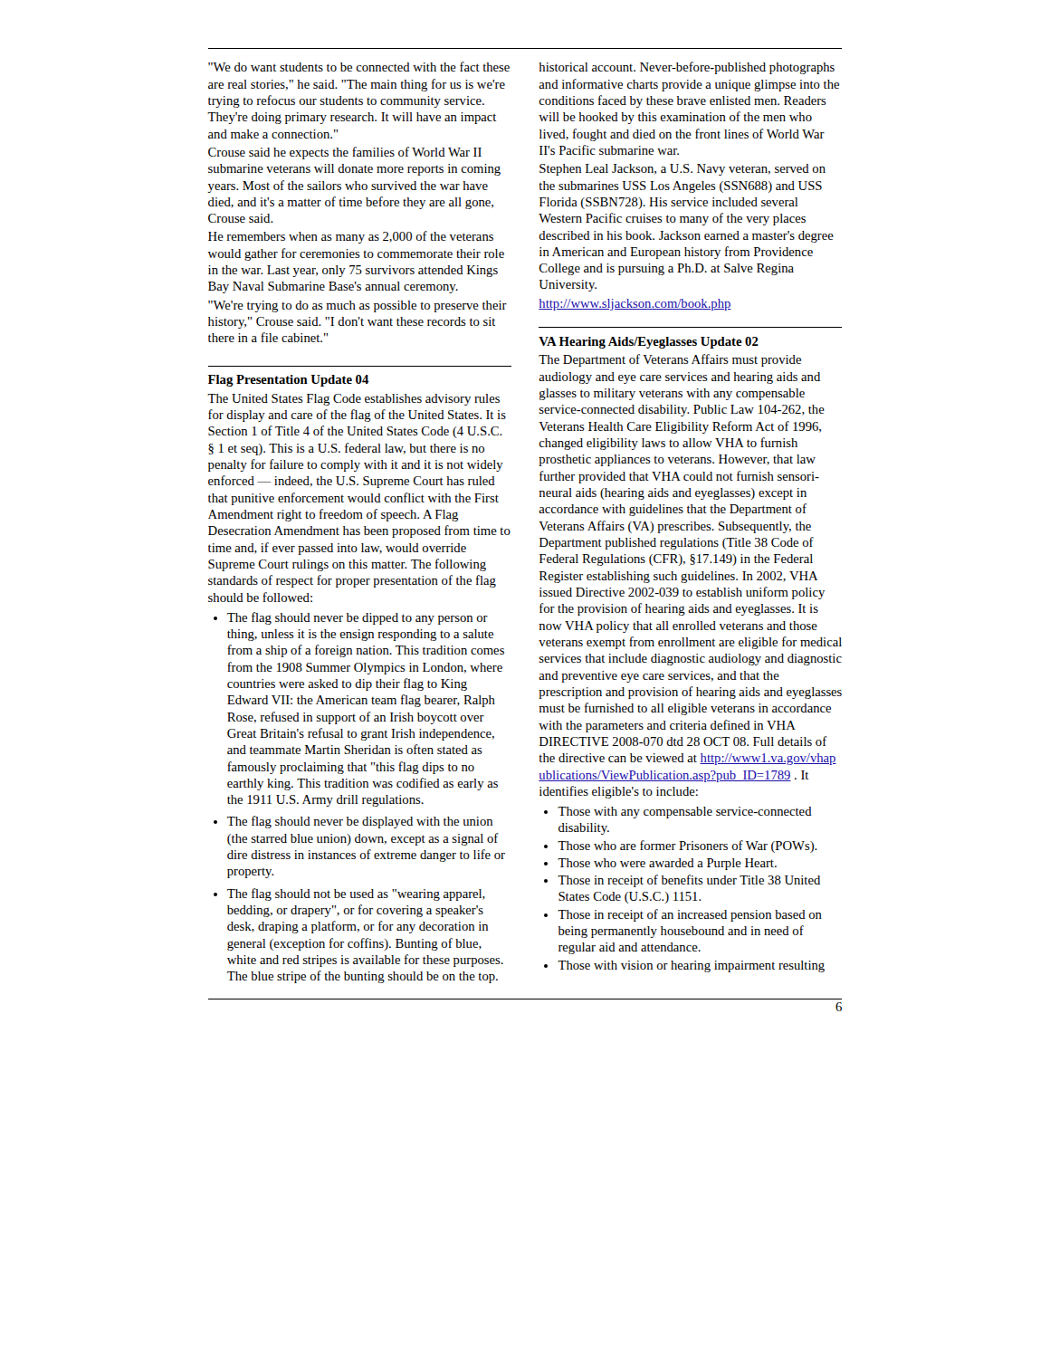"We do want students to be connected with the fact these are real stories," he said. "The main thing for us is we're trying to refocus our students to community service. They're doing primary research. It will have an impact and make a connection."
Crouse said he expects the families of World War II submarine veterans will donate more reports in coming years. Most of the sailors who survived the war have died, and it's a matter of time before they are all gone, Crouse said.
He remembers when as many as 2,000 of the veterans would gather for ceremonies to commemorate their role in the war. Last year, only 75 survivors attended Kings Bay Naval Submarine Base's annual ceremony.
"We're trying to do as much as possible to preserve their history," Crouse said. "I don't want these records to sit there in a file cabinet."
Flag Presentation Update 04
The United States Flag Code establishes advisory rules for display and care of the flag of the United States. It is Section 1 of Title 4 of the United States Code (4 U.S.C. § 1 et seq). This is a U.S. federal law, but there is no penalty for failure to comply with it and it is not widely enforced — indeed, the U.S. Supreme Court has ruled that punitive enforcement would conflict with the First Amendment right to freedom of speech. A Flag Desecration Amendment has been proposed from time to time and, if ever passed into law, would override Supreme Court rulings on this matter. The following standards of respect for proper presentation of the flag should be followed:
The flag should never be dipped to any person or thing, unless it is the ensign responding to a salute from a ship of a foreign nation. This tradition comes from the 1908 Summer Olympics in London, where countries were asked to dip their flag to King Edward VII: the American team flag bearer, Ralph Rose, refused in support of an Irish boycott over Great Britain's refusal to grant Irish independence, and teammate Martin Sheridan is often stated as famously proclaiming that "this flag dips to no earthly king. This tradition was codified as early as the 1911 U.S. Army drill regulations.
The flag should never be displayed with the union (the starred blue union) down, except as a signal of dire distress in instances of extreme danger to life or property.
The flag should not be used as "wearing apparel, bedding, or drapery", or for covering a speaker's desk, draping a platform, or for any decoration in general (exception for coffins). Bunting of blue, white and red stripes is available for these purposes. The blue stripe of the bunting should be on the top.
historical account. Never-before-published photographs and informative charts provide a unique glimpse into the conditions faced by these brave enlisted men. Readers will be hooked by this examination of the men who lived, fought and died on the front lines of World War II's Pacific submarine war.
Stephen Leal Jackson, a U.S. Navy veteran, served on the submarines USS Los Angeles (SSN688) and USS Florida (SSBN728). His service included several Western Pacific cruises to many of the very places described in his book. Jackson earned a master's degree in American and European history from Providence College and is pursuing a Ph.D. at Salve Regina University.
http://www.sljackson.com/book.php
VA Hearing Aids/Eyeglasses Update 02
The Department of Veterans Affairs must provide audiology and eye care services and hearing aids and glasses to military veterans with any compensable service-connected disability. Public Law 104-262, the Veterans Health Care Eligibility Reform Act of 1996, changed eligibility laws to allow VHA to furnish prosthetic appliances to veterans. However, that law further provided that VHA could not furnish sensori-neural aids (hearing aids and eyeglasses) except in accordance with guidelines that the Department of Veterans Affairs (VA) prescribes. Subsequently, the Department published regulations (Title 38 Code of Federal Regulations (CFR), §17.149) in the Federal Register establishing such guidelines. In 2002, VHA issued Directive 2002-039 to establish uniform policy for the provision of hearing aids and eyeglasses. It is now VHA policy that all enrolled veterans and those veterans exempt from enrollment are eligible for medical services that include diagnostic audiology and diagnostic and preventive eye care services, and that the prescription and provision of hearing aids and eyeglasses must be furnished to all eligible veterans in accordance with the parameters and criteria defined in VHA DIRECTIVE 2008-070 dtd 28 OCT 08. Full details of the directive can be viewed at http://www1.va.gov/vhapublications/ViewPublication.asp?pub_ID=1789 . It identifies eligible's to include:
Those with any compensable service-connected disability.
Those who are former Prisoners of War (POWs).
Those who were awarded a Purple Heart.
Those in receipt of benefits under Title 38 United States Code (U.S.C.) 1151.
Those in receipt of an increased pension based on being permanently housebound and in need of regular aid and attendance.
Those with vision or hearing impairment resulting
6